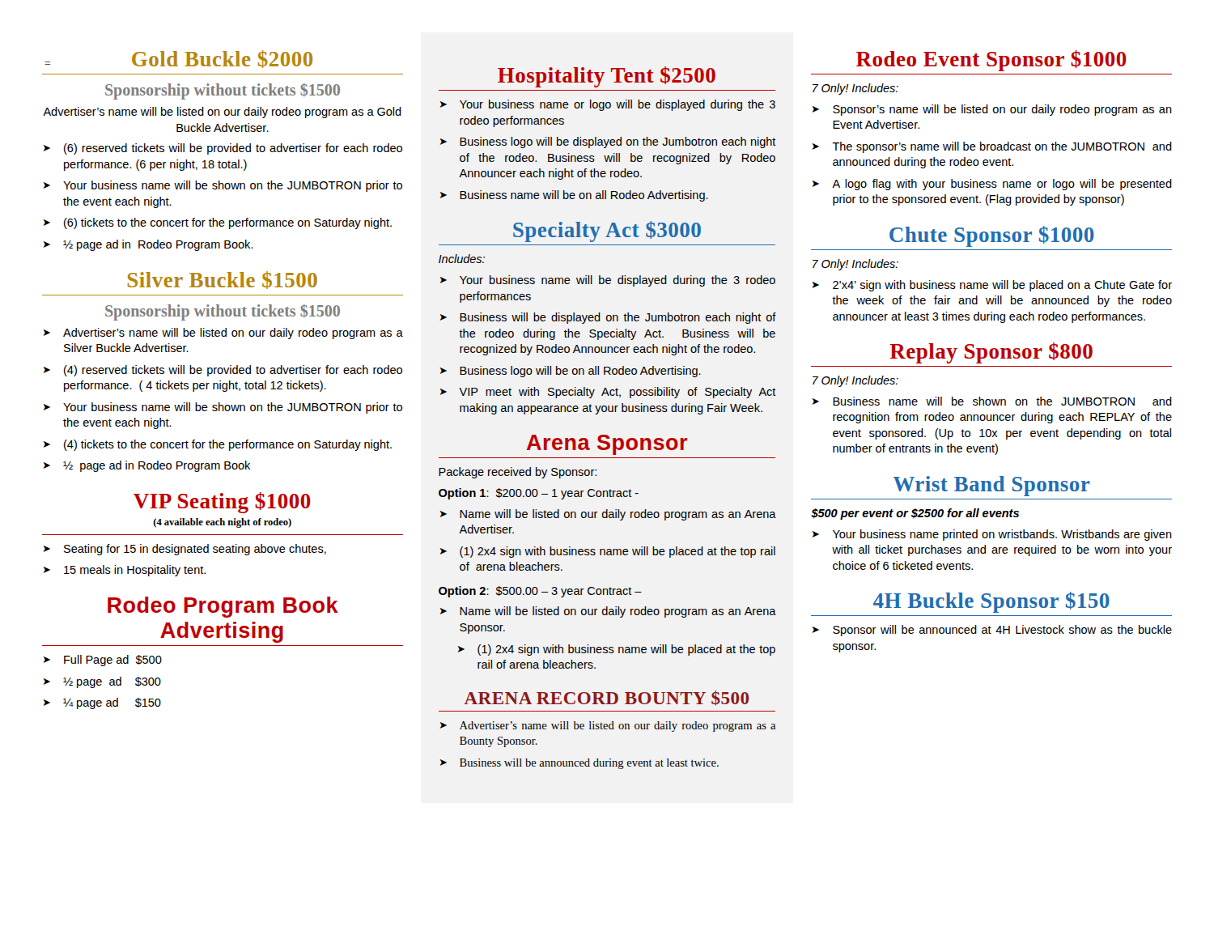=
Gold Buckle $2000
Sponsorship without tickets $1500
Advertiser’s name will be listed on our daily rodeo program as a Gold Buckle Advertiser.
(6) reserved tickets will be provided to advertiser for each rodeo performance. (6 per night, 18 total.)
Your business name will be shown on the JUMBOTRON prior to the event each night.
(6) tickets to the concert for the performance on Saturday night.
½ page ad in Rodeo Program Book.
Silver Buckle $1500
Sponsorship without tickets $1500
Advertiser’s name will be listed on our daily rodeo program as a Silver Buckle Advertiser.
(4) reserved tickets will be provided to advertiser for each rodeo performance. ( 4 tickets per night, total 12 tickets).
Your business name will be shown on the JUMBOTRON prior to the event each night.
(4) tickets to the concert for the performance on Saturday night.
½ page ad in Rodeo Program Book
VIP Seating $1000
(4 available each night of rodeo)
Seating for 15 in designated seating above chutes,
15 meals in Hospitality tent.
Rodeo Program Book Advertising
Full Page ad $500
½ page ad $300
¼ page ad $150
Hospitality Tent $2500
Your business name or logo will be displayed during the 3 rodeo performances
Business logo will be displayed on the Jumbotron each night of the rodeo. Business will be recognized by Rodeo Announcer each night of the rodeo.
Business name will be on all Rodeo Advertising.
Specialty Act $3000
Includes:
Your business name will be displayed during the 3 rodeo performances
Business will be displayed on the Jumbotron each night of the rodeo during the Specialty Act. Business will be recognized by Rodeo Announcer each night of the rodeo.
Business logo will be on all Rodeo Advertising.
VIP meet with Specialty Act, possibility of Specialty Act making an appearance at your business during Fair Week.
Arena Sponsor
Package received by Sponsor:
Option 1: $200.00 – 1 year Contract -
Name will be listed on our daily rodeo program as an Arena Advertiser.
(1) 2x4 sign with business name will be placed at the top rail of arena bleachers.
Option 2: $500.00 – 3 year Contract –
Name will be listed on our daily rodeo program as an Arena Sponsor.
(1) 2x4 sign with business name will be placed at the top rail of arena bleachers.
ARENA RECORD BOUNTY $500
Advertiser’s name will be listed on our daily rodeo program as a Bounty Sponsor.
Business will be announced during event at least twice.
Rodeo Event Sponsor $1000
7 Only! Includes:
Sponsor’s name will be listed on our daily rodeo program as an Event Advertiser.
The sponsor’s name will be broadcast on the JUMBOTRON and announced during the rodeo event.
A logo flag with your business name or logo will be presented prior to the sponsored event. (Flag provided by sponsor)
Chute Sponsor $1000
7 Only! Includes:
2’x4’ sign with business name will be placed on a Chute Gate for the week of the fair and will be announced by the rodeo announcer at least 3 times during each rodeo performances.
Replay Sponsor $800
7 Only! Includes:
Business name will be shown on the JUMBOTRON and recognition from rodeo announcer during each REPLAY of the event sponsored. (Up to 10x per event depending on total number of entrants in the event)
Wrist Band Sponsor
$500 per event or $2500 for all events
Your business name printed on wristbands. Wristbands are given with all ticket purchases and are required to be worn into your choice of 6 ticketed events.
4H Buckle Sponsor $150
Sponsor will be announced at 4H Livestock show as the buckle sponsor.